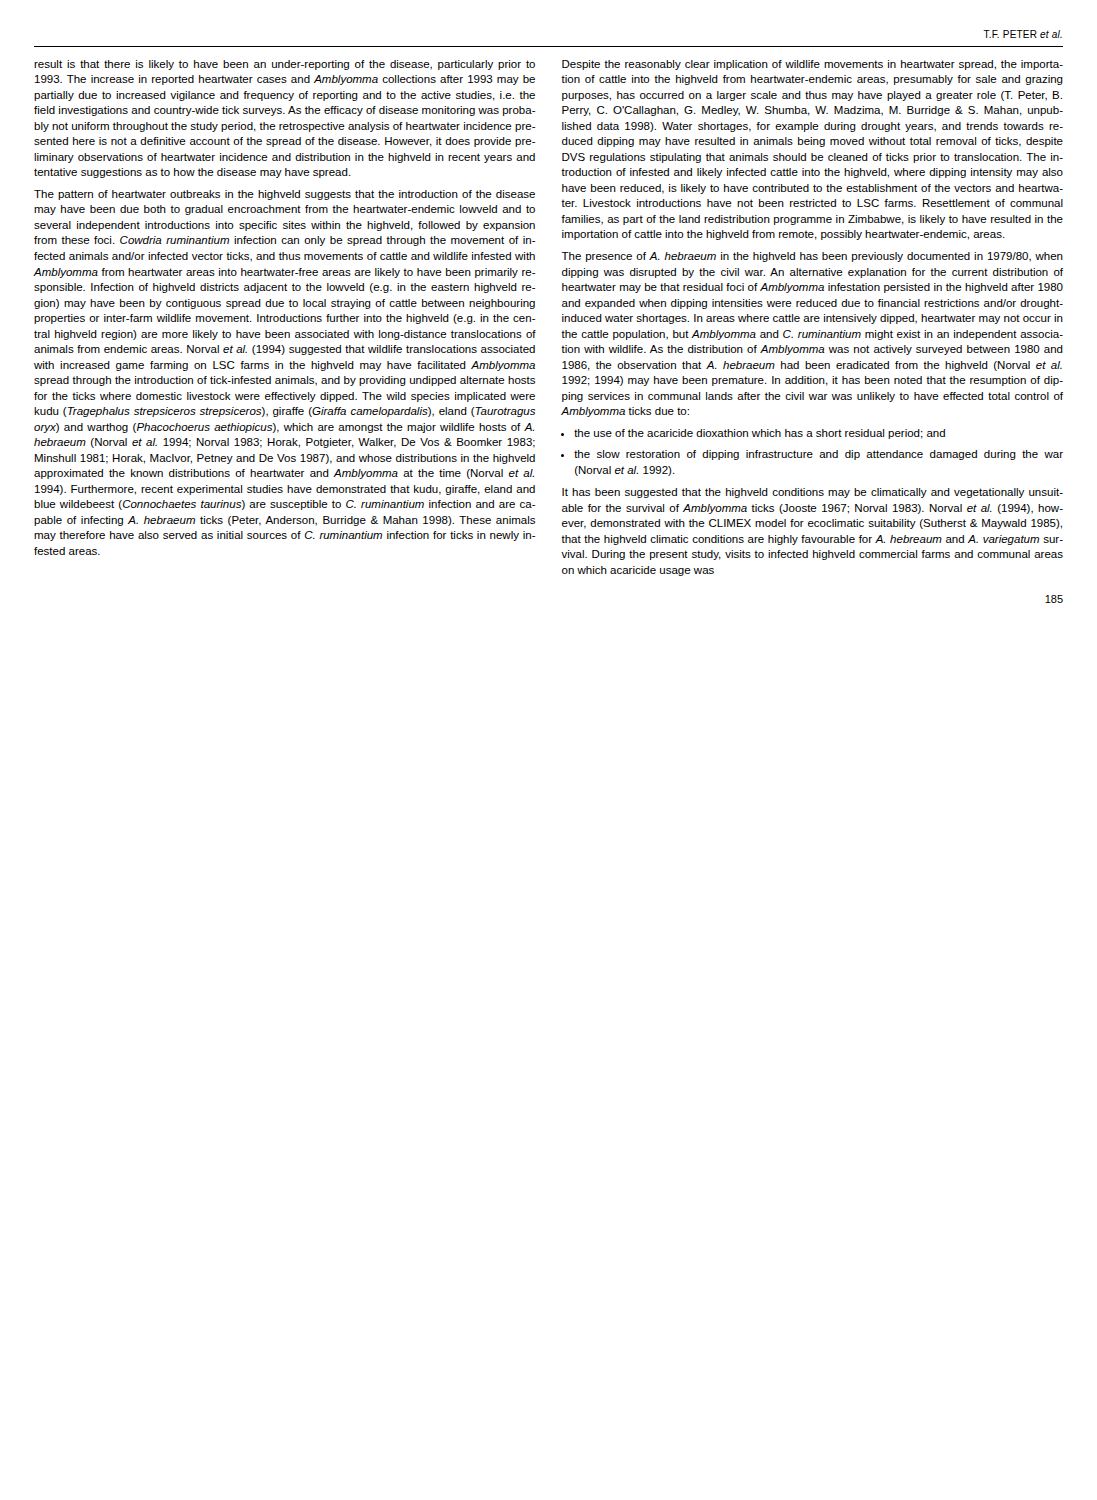T.F. PETER et al.
result is that there is likely to have been an under-reporting of the disease, particularly prior to 1993. The increase in reported heartwater cases and Amblyomma collections after 1993 may be partially due to increased vigilance and frequency of reporting and to the active studies, i.e. the field investigations and country-wide tick surveys. As the efficacy of disease monitoring was probably not uniform throughout the study period, the retrospective analysis of heartwater incidence presented here is not a definitive account of the spread of the disease. However, it does provide preliminary observations of heartwater incidence and distribution in the highveld in recent years and tentative suggestions as to how the disease may have spread.
The pattern of heartwater outbreaks in the highveld suggests that the introduction of the disease may have been due both to gradual encroachment from the heartwater-endemic lowveld and to several independent introductions into specific sites within the highveld, followed by expansion from these foci. Cowdria ruminantium infection can only be spread through the movement of infected animals and/or infected vector ticks, and thus movements of cattle and wildlife infested with Amblyomma from heartwater areas into heartwater-free areas are likely to have been primarily responsible. Infection of highveld districts adjacent to the lowveld (e.g. in the eastern highveld region) may have been by contiguous spread due to local straying of cattle between neighbouring properties or inter-farm wildlife movement. Introductions further into the highveld (e.g. in the central highveld region) are more likely to have been associated with long-distance translocations of animals from endemic areas. Norval et al. (1994) suggested that wildlife translocations associated with increased game farming on LSC farms in the highveld may have facilitated Amblyomma spread through the introduction of tick-infested animals, and by providing undipped alternate hosts for the ticks where domestic livestock were effectively dipped. The wild species implicated were kudu (Tragephalus strepsiceros strepsiceros), giraffe (Giraffa camelopardalis), eland (Taurotragus oryx) and warthog (Phacochoerus aethiopicus), which are amongst the major wildlife hosts of A. hebraeum (Norval et al. 1994; Norval 1983; Horak, Potgieter, Walker, De Vos & Boomker 1983; Minshull 1981; Horak, MacIvor, Petney and De Vos 1987), and whose distributions in the highveld approximated the known distributions of heartwater and Amblyomma at the time (Norval et al. 1994). Furthermore, recent experimental studies have demonstrated that kudu, giraffe, eland and blue wildebeest (Connochaetes taurinus) are susceptible to C. ruminantium infection and are capable of infecting A. hebraeum ticks (Peter, Anderson, Burridge & Mahan 1998). These animals may therefore have also served as initial sources of C. ruminantium infection for ticks in newly infested areas.
Despite the reasonably clear implication of wildlife movements in heartwater spread, the importation of cattle into the highveld from heartwater-endemic areas, presumably for sale and grazing purposes, has occurred on a larger scale and thus may have played a greater role (T. Peter, B. Perry, C. O'Callaghan, G. Medley, W. Shumba, W. Madzima, M. Burridge & S. Mahan, unpublished data 1998). Water shortages, for example during drought years, and trends towards reduced dipping may have resulted in animals being moved without total removal of ticks, despite DVS regulations stipulating that animals should be cleaned of ticks prior to translocation. The introduction of infested and likely infected cattle into the highveld, where dipping intensity may also have been reduced, is likely to have contributed to the establishment of the vectors and heartwater. Livestock introductions have not been restricted to LSC farms. Resettlement of communal families, as part of the land redistribution programme in Zimbabwe, is likely to have resulted in the importation of cattle into the highveld from remote, possibly heartwater-endemic, areas.
The presence of A. hebraeum in the highveld has been previously documented in 1979/80, when dipping was disrupted by the civil war. An alternative explanation for the current distribution of heartwater may be that residual foci of Amblyomma infestation persisted in the highveld after 1980 and expanded when dipping intensities were reduced due to financial restrictions and/or drought-induced water shortages. In areas where cattle are intensively dipped, heartwater may not occur in the cattle population, but Amblyomma and C. ruminantium might exist in an independent association with wildlife. As the distribution of Amblyomma was not actively surveyed between 1980 and 1986, the observation that A. hebraeum had been eradicated from the highveld (Norval et al. 1992; 1994) may have been premature. In addition, it has been noted that the resumption of dipping services in communal lands after the civil war was unlikely to have effected total control of Amblyomma ticks due to:
the use of the acaricide dioxathion which has a short residual period; and
the slow restoration of dipping infrastructure and dip attendance damaged during the war (Norval et al. 1992).
It has been suggested that the highveld conditions may be climatically and vegetationally unsuitable for the survival of Amblyomma ticks (Jooste 1967; Norval 1983). Norval et al. (1994), however, demonstrated with the CLIMEX model for ecoclimatic suitability (Sutherst & Maywald 1985), that the highveld climatic conditions are highly favourable for A. hebreaum and A. variegatum survival. During the present study, visits to infected highveld commercial farms and communal areas on which acaricide usage was
185